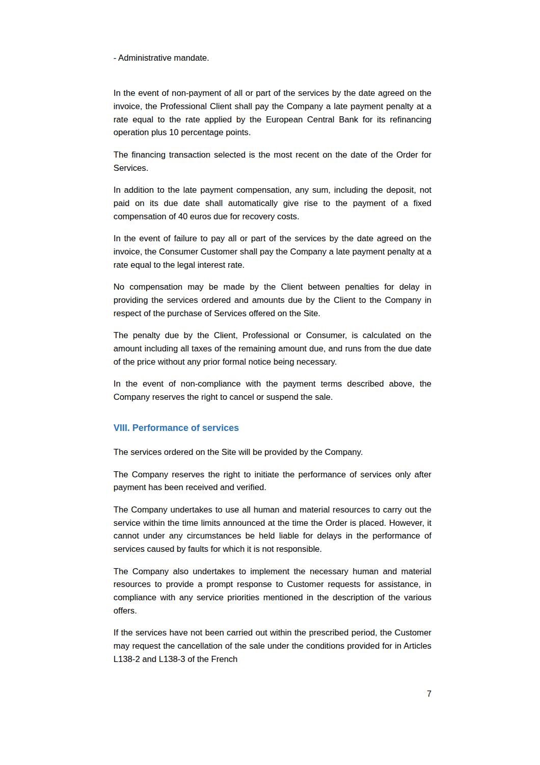- Administrative mandate.
In the event of non-payment of all or part of the services by the date agreed on the invoice, the Professional Client shall pay the Company a late payment penalty at a rate equal to the rate applied by the European Central Bank for its refinancing operation plus 10 percentage points.
The financing transaction selected is the most recent on the date of the Order for Services.
In addition to the late payment compensation, any sum, including the deposit, not paid on its due date shall automatically give rise to the payment of a fixed compensation of 40 euros due for recovery costs.
In the event of failure to pay all or part of the services by the date agreed on the invoice, the Consumer Customer shall pay the Company a late payment penalty at a rate equal to the legal interest rate.
No compensation may be made by the Client between penalties for delay in providing the services ordered and amounts due by the Client to the Company in respect of the purchase of Services offered on the Site.
The penalty due by the Client, Professional or Consumer, is calculated on the amount including all taxes of the remaining amount due, and runs from the due date of the price without any prior formal notice being necessary.
In the event of non-compliance with the payment terms described above, the Company reserves the right to cancel or suspend the sale.
VIII. Performance of services
The services ordered on the Site will be provided by the Company.
The Company reserves the right to initiate the performance of services only after payment has been received and verified.
The Company undertakes to use all human and material resources to carry out the service within the time limits announced at the time the Order is placed. However, it cannot under any circumstances be held liable for delays in the performance of services caused by faults for which it is not responsible.
The Company also undertakes to implement the necessary human and material resources to provide a prompt response to Customer requests for assistance, in compliance with any service priorities mentioned in the description of the various offers.
If the services have not been carried out within the prescribed period, the Customer may request the cancellation of the sale under the conditions provided for in Articles L138-2 and L138-3 of the French
7